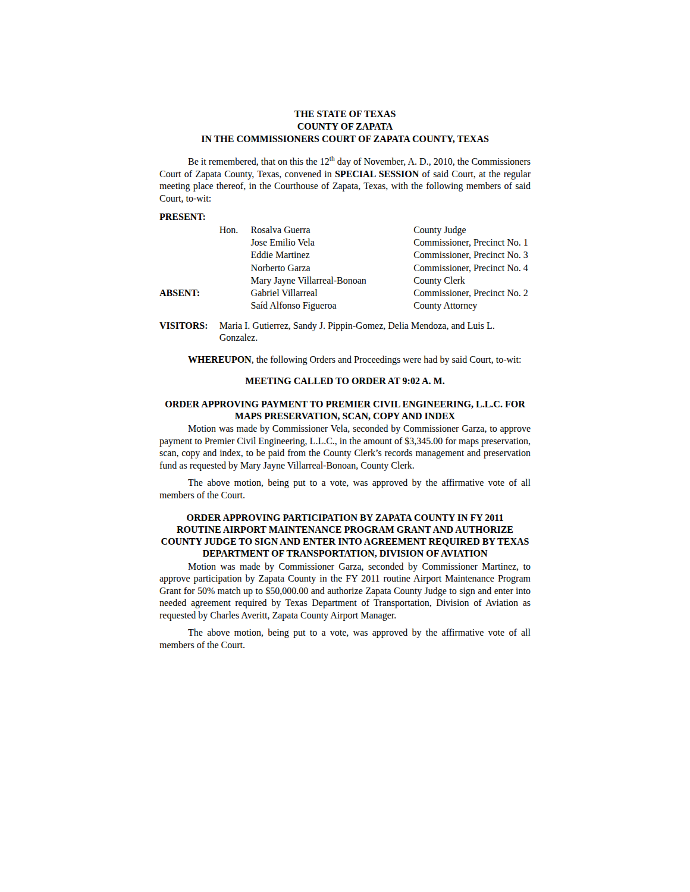THE STATE OF TEXAS
COUNTY OF ZAPATA
IN THE COMMISSIONERS COURT OF ZAPATA COUNTY, TEXAS
Be it remembered, that on this the 12th day of November, A. D., 2010, the Commissioners Court of Zapata County, Texas, convened in SPECIAL SESSION of said Court, at the regular meeting place thereof, in the Courthouse of Zapata, Texas, with the following members of said Court, to-wit:
| PRESENT: | | | |
| | Hon. | Rosalva Guerra | County Judge |
| | | Jose Emilio Vela | Commissioner, Precinct No. 1 |
| | | Eddie Martinez | Commissioner, Precinct No. 3 |
| | | Norberto Garza | Commissioner, Precinct No. 4 |
| | | Mary Jayne Villarreal-Bonoan | County Clerk |
| ABSENT: | | Gabriel Villarreal | Commissioner, Precinct No. 2 |
| | | Saíd Alfonso Figueroa | County Attorney |
VISITORS:
Maria I. Gutierrez, Sandy J. Pippin-Gomez, Delia Mendoza, and Luis L. Gonzalez.
WHEREUPON, the following Orders and Proceedings were had by said Court, to-wit:
MEETING CALLED TO ORDER AT 9:02 A. M.
ORDER APPROVING PAYMENT TO PREMIER CIVIL ENGINEERING, L.L.C. FOR
MAPS PRESERVATION, SCAN, COPY AND INDEX
Motion was made by Commissioner Vela, seconded by Commissioner Garza, to approve payment to Premier Civil Engineering, L.L.C., in the amount of $3,345.00 for maps preservation, scan, copy and index, to be paid from the County Clerk’s records management and preservation fund as requested by Mary Jayne Villarreal-Bonoan, County Clerk.
The above motion, being put to a vote, was approved by the affirmative vote of all members of the Court.
ORDER APPROVING PARTICIPATION BY ZAPATA COUNTY IN FY 2011
ROUTINE AIRPORT MAINTENANCE PROGRAM GRANT AND AUTHORIZE
COUNTY JUDGE TO SIGN AND ENTER INTO AGREEMENT REQUIRED BY TEXAS
DEPARTMENT OF TRANSPORTATION, DIVISION OF AVIATION
Motion was made by Commissioner Garza, seconded by Commissioner Martinez, to approve participation by Zapata County in the FY 2011 routine Airport Maintenance Program Grant for 50% match up to $50,000.00 and authorize Zapata County Judge to sign and enter into needed agreement required by Texas Department of Transportation, Division of Aviation as requested by Charles Averitt, Zapata County Airport Manager.
The above motion, being put to a vote, was approved by the affirmative vote of all members of the Court.